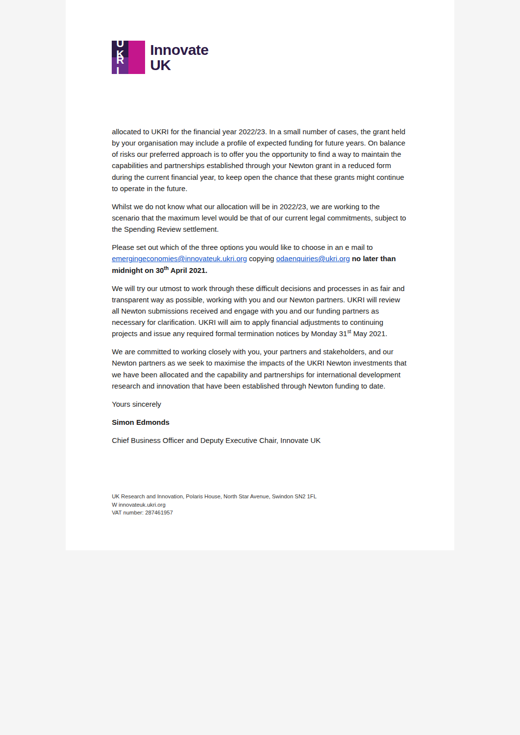U
K R
I
Innovate
UK
allocated to UKRI for the financial year 2022/23. In a small number of cases, the grant held by your organisation may include a profile of expected funding for future years. On balance of risks our preferred approach is to offer you the opportunity to find a way to maintain the capabilities and partnerships established through your Newton grant in a reduced form during the current financial year, to keep open the chance that these grants might continue to operate in the future.
Whilst we do not know what our allocation will be in 2022/23, we are working to the scenario that the maximum level would be that of our current legal commitments, subject to the Spending Review settlement.
Please set out which of the three options you would like to choose in an e mail to emergingeconomies@innovateuk.ukri.org copying odaenquiries@ukri.org no later than midnight on 30th April 2021.
We will try our utmost to work through these difficult decisions and processes in as fair and transparent way as possible, working with you and our Newton partners. UKRI will review all Newton submissions received and engage with you and our funding partners as necessary for clarification. UKRI will aim to apply financial adjustments to continuing projects and issue any required formal termination notices by Monday 31st May 2021.
We are committed to working closely with you, your partners and stakeholders, and our Newton partners as we seek to maximise the impacts of the UKRI Newton investments that we have been allocated and the capability and partnerships for international development research and innovation that have been established through Newton funding to date.
Yours sincerely
Simon Edmonds
Chief Business Officer and Deputy Executive Chair, Innovate UK
UK Research and Innovation, Polaris House, North Star Avenue, Swindon SN2 1FL
W innovateuk.ukri.org
VAT number: 287461957